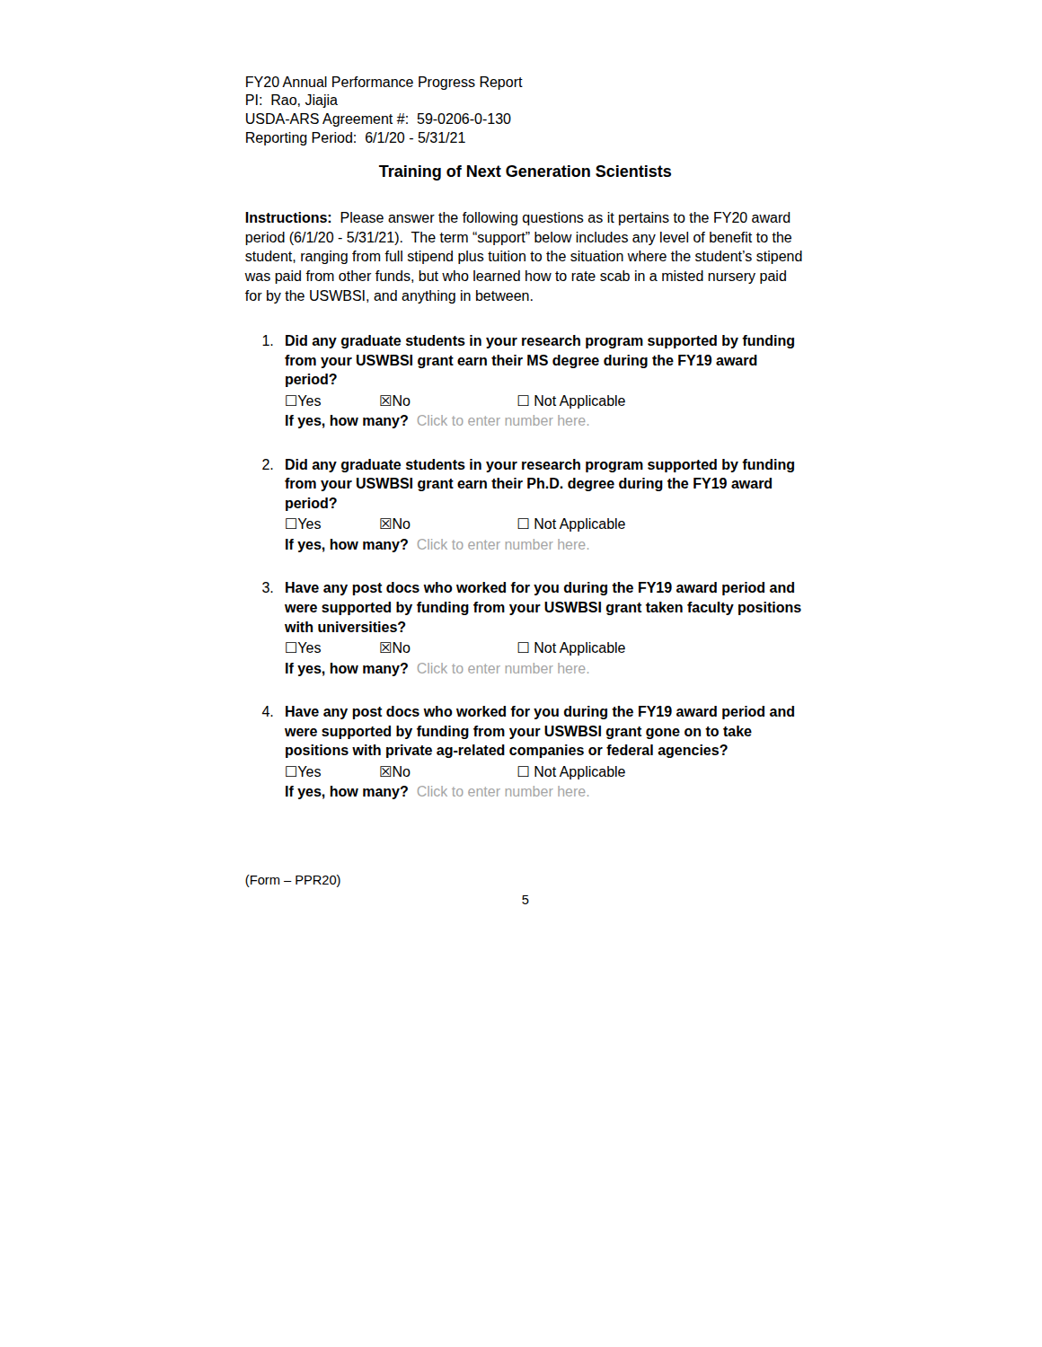FY20 Annual Performance Progress Report
PI: Rao, Jiajia
USDA-ARS Agreement #: 59-0206-0-130
Reporting Period: 6/1/20 - 5/31/21
Training of Next Generation Scientists
Instructions: Please answer the following questions as it pertains to the FY20 award period (6/1/20 - 5/31/21). The term “support” below includes any level of benefit to the student, ranging from full stipend plus tuition to the situation where the student’s stipend was paid from other funds, but who learned how to rate scab in a misted nursery paid for by the USWBSI, and anything in between.
Did any graduate students in your research program supported by funding from your USWBSI grant earn their MS degree during the FY19 award period? ☐Yes ☒No ☐ Not Applicable If yes, how many? Click to enter number here.
Did any graduate students in your research program supported by funding from your USWBSI grant earn their Ph.D. degree during the FY19 award period? ☐Yes ☒No ☐ Not Applicable If yes, how many? Click to enter number here.
Have any post docs who worked for you during the FY19 award period and were supported by funding from your USWBSI grant taken faculty positions with universities? ☐Yes ☒No ☐ Not Applicable If yes, how many? Click to enter number here.
Have any post docs who worked for you during the FY19 award period and were supported by funding from your USWBSI grant gone on to take positions with private ag-related companies or federal agencies? ☐Yes ☒No ☐ Not Applicable If yes, how many? Click to enter number here.
(Form – PPR20)
5